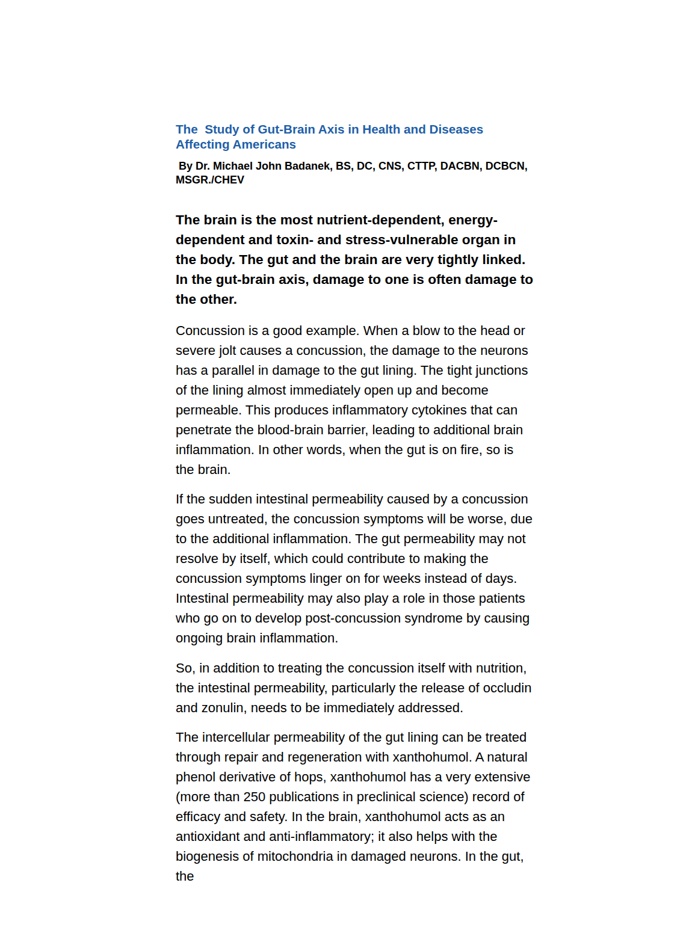The Study of Gut-Brain Axis in Health and Diseases Affecting Americans
By Dr. Michael John Badanek, BS, DC, CNS, CTTP, DACBN, DCBCN, MSGR./CHEV
The brain is the most nutrient-dependent, energy-dependent and toxin- and stress-vulnerable organ in the body. The gut and the brain are very tightly linked. In the gut-brain axis, damage to one is often damage to the other.
Concussion is a good example. When a blow to the head or severe jolt causes a concussion, the damage to the neurons has a parallel in damage to the gut lining. The tight junctions of the lining almost immediately open up and become permeable. This produces inflammatory cytokines that can penetrate the blood-brain barrier, leading to additional brain inflammation. In other words, when the gut is on fire, so is the brain.
If the sudden intestinal permeability caused by a concussion goes untreated, the concussion symptoms will be worse, due to the additional inflammation. The gut permeability may not resolve by itself, which could contribute to making the concussion symptoms linger on for weeks instead of days. Intestinal permeability may also play a role in those patients who go on to develop post-concussion syndrome by causing ongoing brain inflammation.
So, in addition to treating the concussion itself with nutrition, the intestinal permeability, particularly the release of occludin and zonulin, needs to be immediately addressed.
The intercellular permeability of the gut lining can be treated through repair and regeneration with xanthohumol. A natural phenol derivative of hops, xanthohumol has a very extensive (more than 250 publications in preclinical science) record of efficacy and safety. In the brain, xanthohumol acts as an antioxidant and anti-inflammatory; it also helps with the biogenesis of mitochondria in damaged neurons. In the gut, the